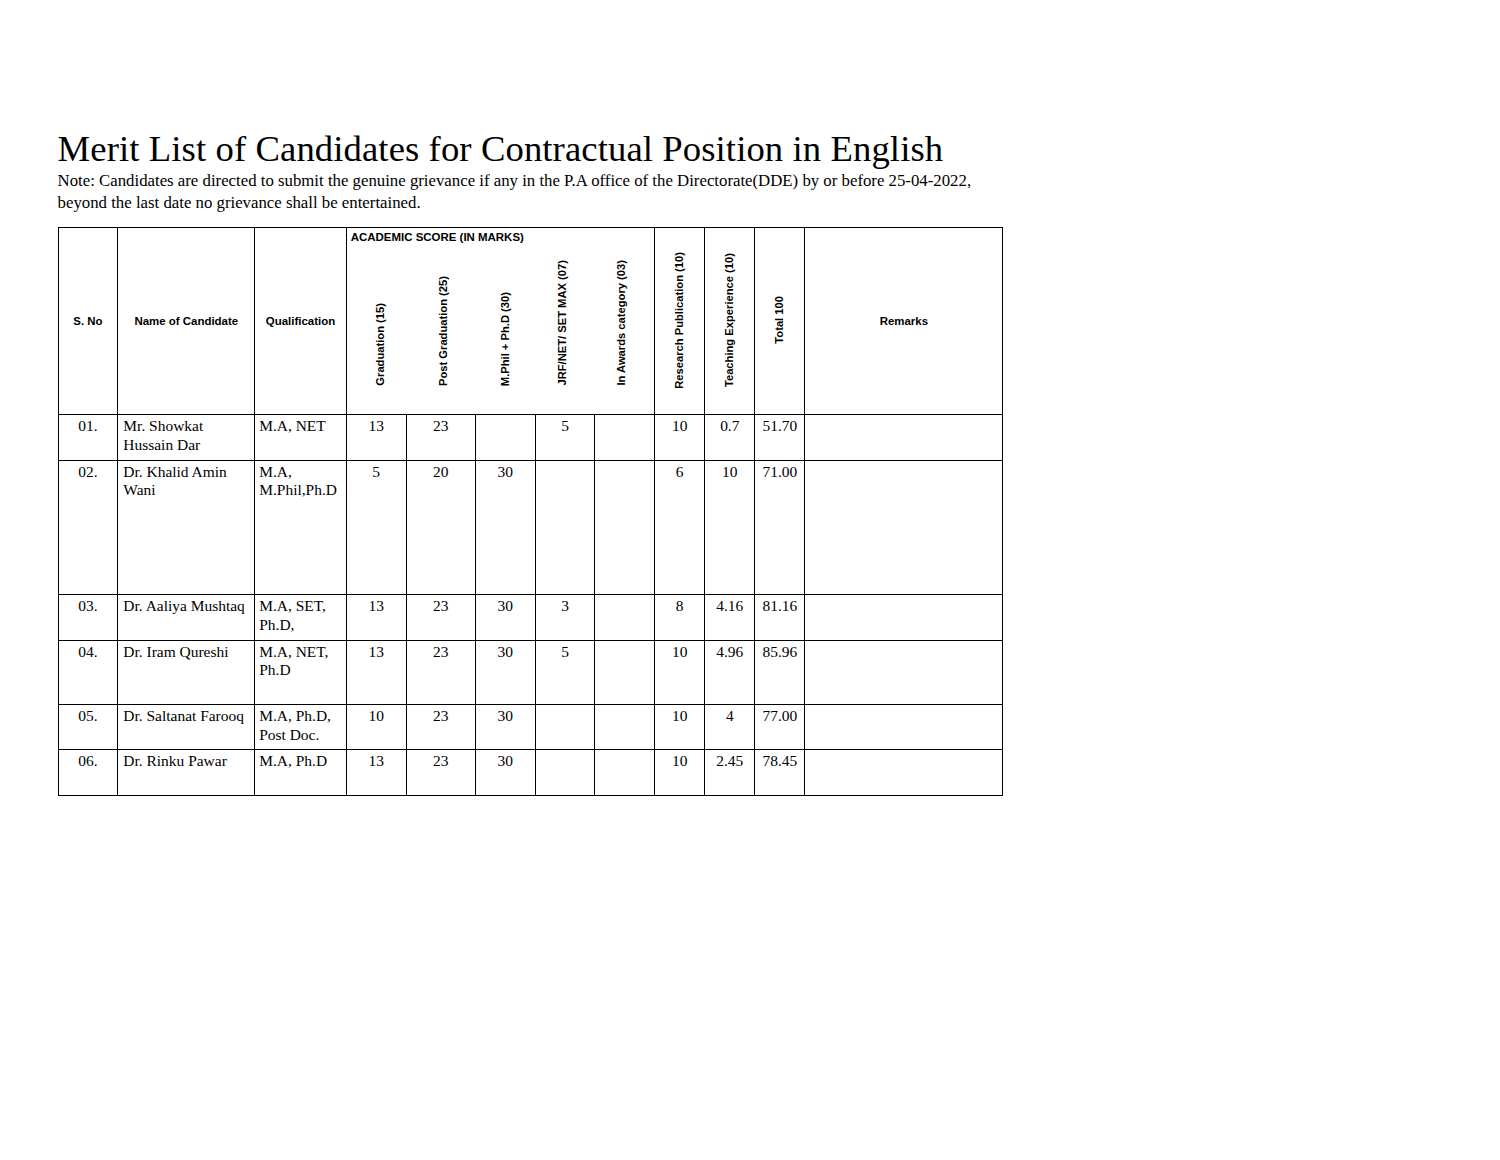Merit List of Candidates for Contractual Position in English
Note: Candidates are directed to submit the genuine grievance if any in the P.A office of the Directorate(DDE) by or before 25-04-2022, beyond the last date no grievance shall be entertained.
| S. No | Name of Candidate | Qualification | ACADEMIC SCORE (IN MARKS) / Graduation (15) / Post Graduation (25) / M.Phil + Ph.D (30) / JRF/NET/ SET MAX (07) / In Awards category (03) / / --- / --- / --- / --- / --- / | Research Publication (10) | Teaching Experience (10) | Total 100 | Remarks |
| --- | --- | --- | --- | --- | --- | --- | --- |
| 01. | Mr. Showkat Hussain Dar | M.A, NET | 13 | 23 | | 5 | | 10 | 0.7 | 51.70 | |
| 02. | Dr. Khalid Amin Wani | M.A, M.Phil,Ph.D | 5 | 20 | 30 | | | 6 | 10 | 71.00 | |
| 03. | Dr. Aaliya Mushtaq | M.A, SET, Ph.D, | 13 | 23 | 30 | 3 | | 8 | 4.16 | 81.16 | |
| 04. | Dr. Iram Qureshi | M.A, NET, Ph.D | 13 | 23 | 30 | 5 | | 10 | 4.96 | 85.96 | |
| 05. | Dr. Saltanat Farooq | M.A, Ph.D, Post Doc. | 10 | 23 | 30 | | | 10 | 4 | 77.00 | |
| 06. | Dr. Rinku Pawar | M.A, Ph.D | 13 | 23 | 30 | | | 10 | 2.45 | 78.45 | |